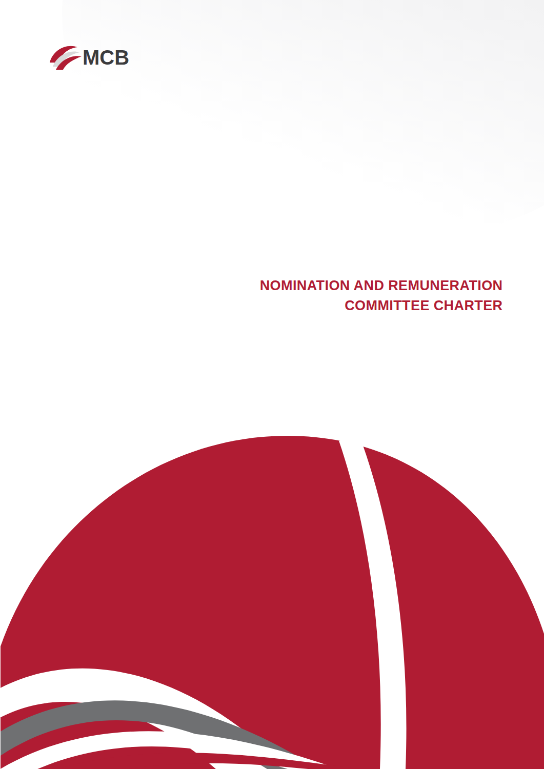MCB
NOMINATION AND REMUNERATION
COMMITTEE CHARTER